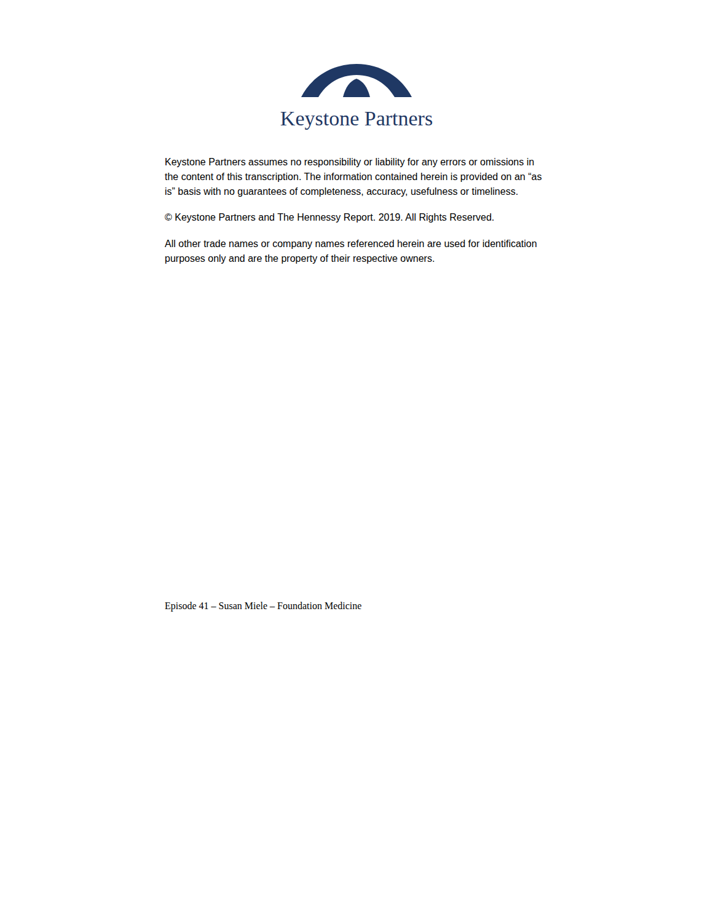Keystone Partners Keystone Partners
Keystone Partners assumes no responsibility or liability for any errors or omissions in the content of this transcription. The information contained herein is provided on an “as is” basis with no guarantees of completeness, accuracy, usefulness or timeliness.
© Keystone Partners and The Hennessy Report. 2019. All Rights Reserved.
All other trade names or company names referenced herein are used for identification purposes only and are the property of their respective owners.
Episode 41 – Susan Miele – Foundation Medicine